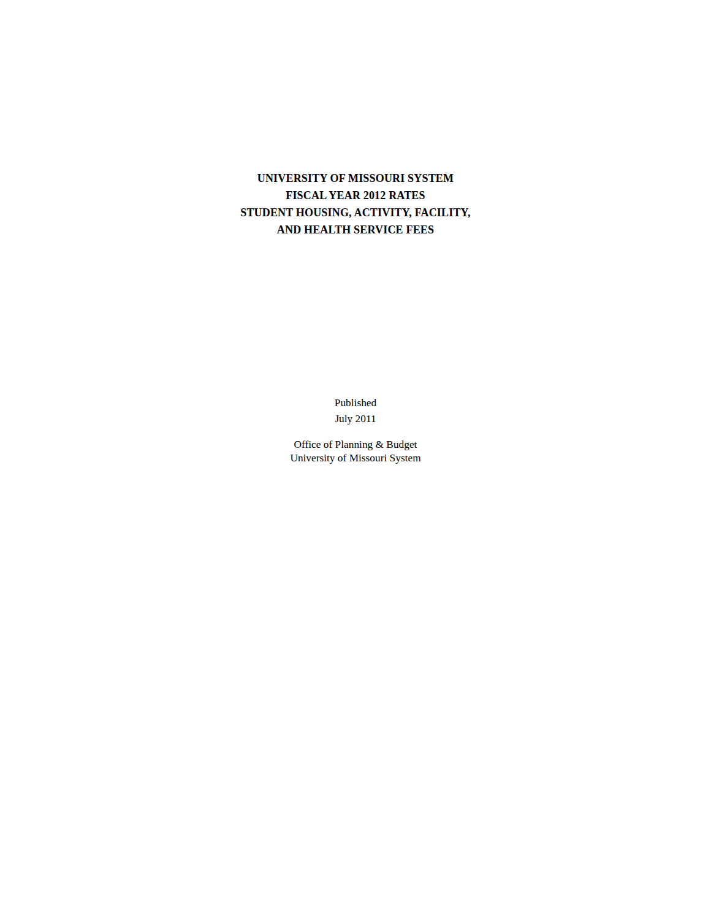UNIVERSITY OF MISSOURI SYSTEM
FISCAL YEAR 2012 RATES
STUDENT HOUSING, ACTIVITY, FACILITY,
AND HEALTH SERVICE FEES
Published
July 2011
Office of Planning & Budget
University of Missouri System